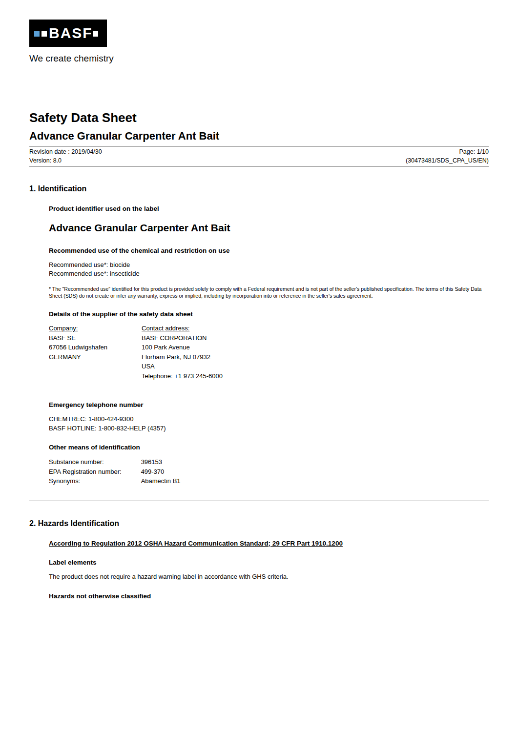BASF
We create chemistry
Safety Data Sheet
Advance Granular Carpenter Ant Bait
Revision date : 2019/04/30 Page: 1/10
Version: 8.0 (30473481/SDS_CPA_US/EN)
1. Identification
Product identifier used on the label
Advance Granular Carpenter Ant Bait
Recommended use of the chemical and restriction on use
Recommended use*: biocide
Recommended use*: insecticide
* The “Recommended use” identified for this product is provided solely to comply with a Federal requirement and is not part of the seller's published specification. The terms of this Safety Data Sheet (SDS) do not create or infer any warranty, express or implied, including by incorporation into or reference in the seller's sales agreement.
Details of the supplier of the safety data sheet
| Company: | Contact address: |
| BASF SE 67056 Ludwigshafen GERMANY | BASF CORPORATION 100 Park Avenue Florham Park, NJ 07932 USA Telephone: +1 973 245-6000 |
Emergency telephone number
CHEMTREC: 1-800-424-9300
BASF HOTLINE: 1-800-832-HELP (4357)
Other means of identification
| Substance number: | 396153 |
| EPA Registration number: | 499-370 |
| Synonyms: | Abamectin B1 |
2. Hazards Identification
According to Regulation 2012 OSHA Hazard Communication Standard; 29 CFR Part 1910.1200
Label elements
The product does not require a hazard warning label in accordance with GHS criteria.
Hazards not otherwise classified